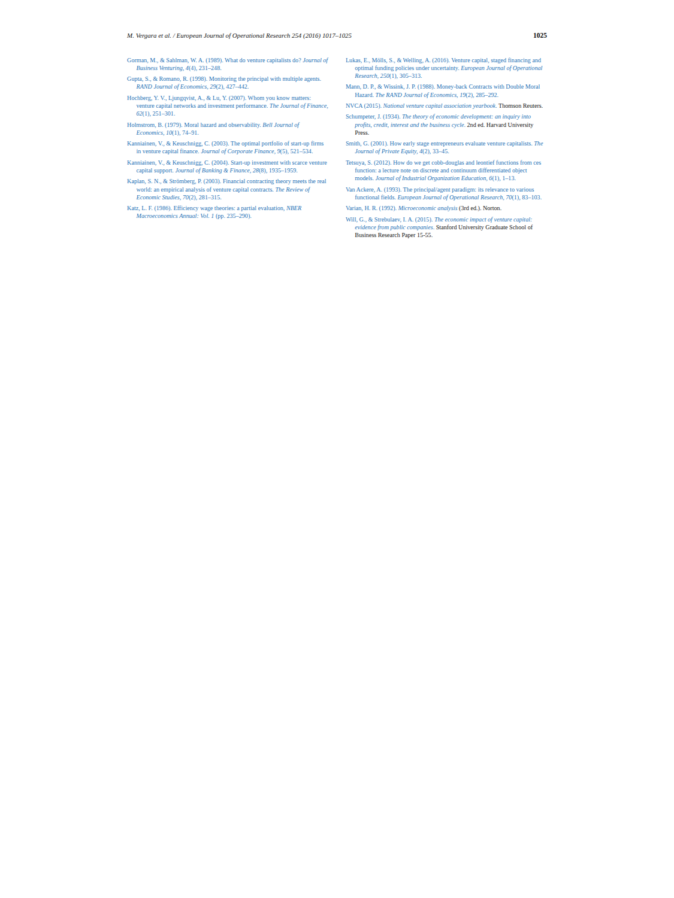M. Vergara et al. / European Journal of Operational Research 254 (2016) 1017–1025 1025
Gorman, M., & Sahlman, W. A. (1989). What do venture capitalists do? Journal of Business Venturing, 4(4), 231–248.
Gupta, S., & Romano, R. (1998). Monitoring the principal with multiple agents. RAND Journal of Economics, 29(2), 427–442.
Hochberg, Y. V., Ljungqvist, A., & Lu, Y. (2007). Whom you know matters: venture capital networks and investment performance. The Journal of Finance, 62(1), 251–301.
Holmstrom, B. (1979). Moral hazard and observability. Bell Journal of Economics, 10(1), 74–91.
Kanniainen, V., & Keuschnigg, C. (2003). The optimal portfolio of start-up firms in venture capital finance. Journal of Corporate Finance, 9(5), 521–534.
Kanniainen, V., & Keuschnigg, C. (2004). Start-up investment with scarce venture capital support. Journal of Banking & Finance, 28(8), 1935–1959.
Kaplan, S. N., & Strömberg, P. (2003). Financial contracting theory meets the real world: an empirical analysis of venture capital contracts. The Review of Economic Studies, 70(2), 281–315.
Katz, L. F. (1986). Efficiency wage theories: a partial evaluation, NBER Macroeconomics Annual: Vol. 1 (pp. 235–290).
Lukas, E., Mölls, S., & Welling, A. (2016). Venture capital, staged financing and optimal funding policies under uncertainty. European Journal of Operational Research, 250(1), 305–313.
Mann, D. P., & Wissink, J. P. (1988). Money-back Contracts with Double Moral Hazard. The RAND Journal of Economics, 19(2), 285–292.
NVCA (2015). National venture capital association yearbook. Thomson Reuters.
Schumpeter, J. (1934). The theory of economic development: an inquiry into profits, credit, interest and the business cycle. 2nd ed. Harvard University Press.
Smith, G. (2001). How early stage entrepreneurs evaluate venture capitalists. The Journal of Private Equity, 4(2), 33–45.
Tetsuya, S. (2012). How do we get cobb-douglas and leontief functions from ces function: a lecture note on discrete and continuum differentiated object models. Journal of Industrial Organization Education, 6(1), 1–13.
Van Ackere, A. (1993). The principal/agent paradigm: its relevance to various functional fields. European Journal of Operational Research, 70(1), 83–103.
Varian, H. R. (1992). Microeconomic analysis (3rd ed.). Norton.
Will, G., & Strebulaev, I. A. (2015). The economic impact of venture capital: evidence from public companies. Stanford University Graduate School of Business Research Paper 15-55.